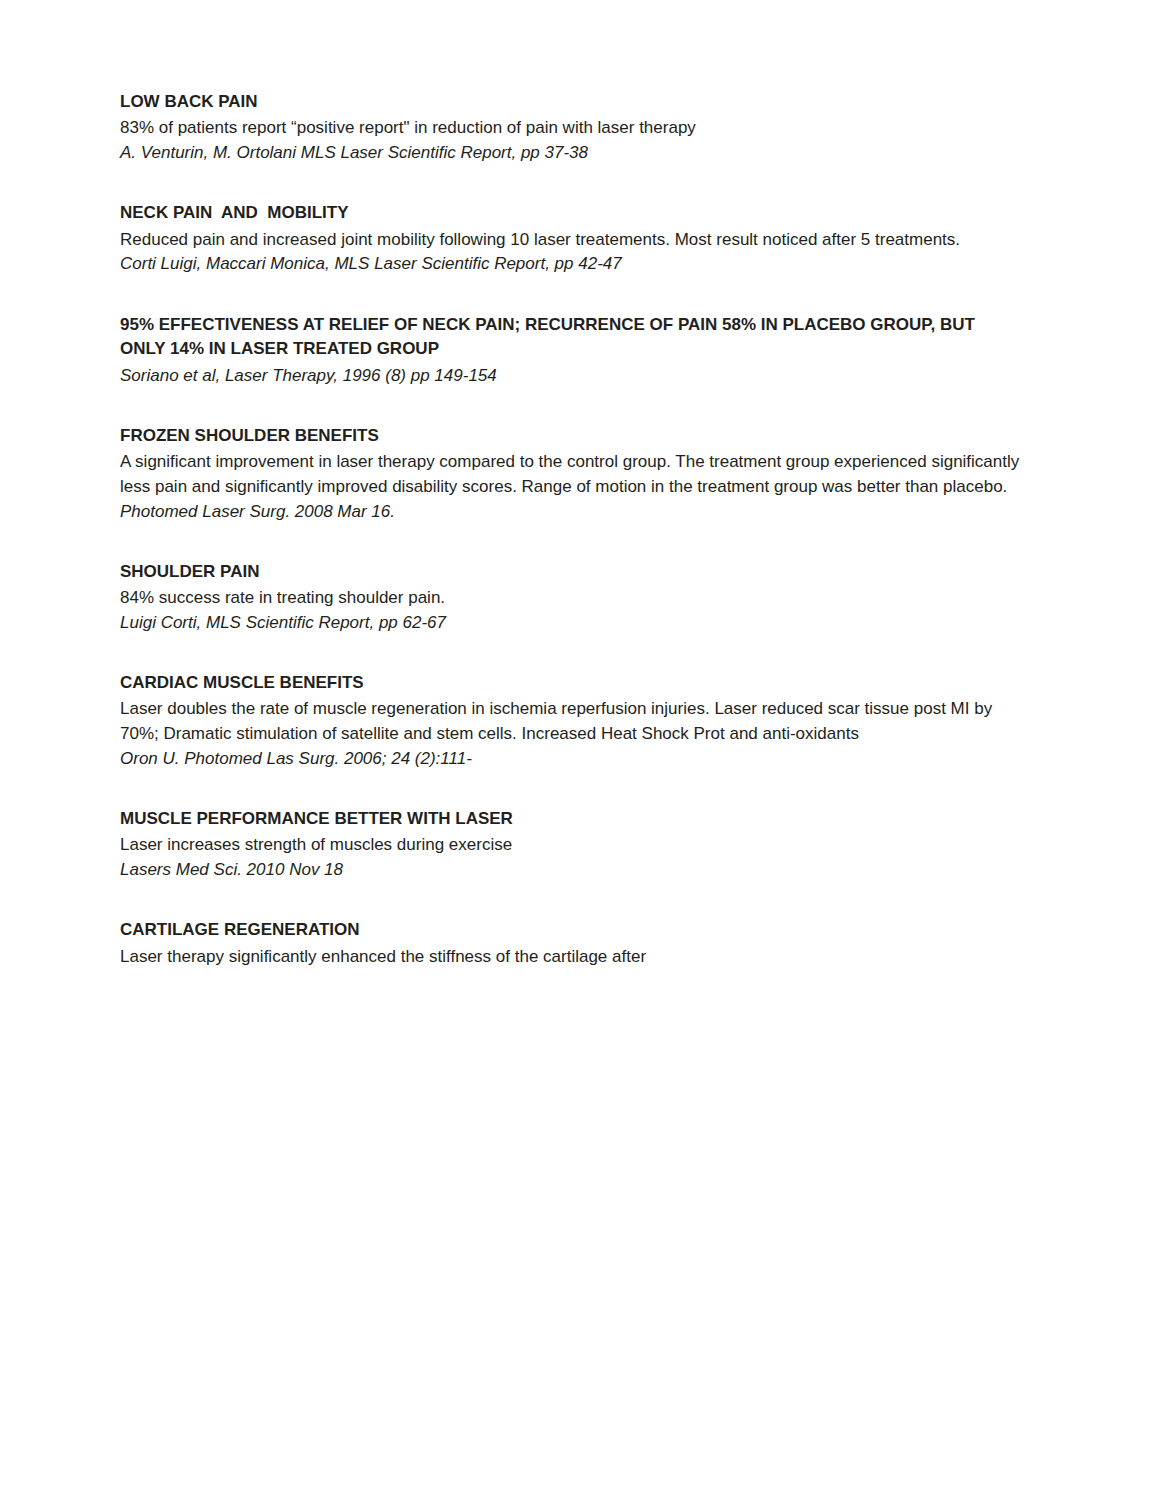Low Back Pain
83% of patients report “positive report" in reduction of pain with laser therapy
A. Venturin, M. Ortolani MLS Laser Scientific Report, pp 37-38
Neck Pain and Mobility
Reduced pain and increased joint mobility following 10 laser treatements. Most result noticed after 5 treatments.
Corti Luigi, Maccari Monica, MLS Laser Scientific Report, pp 42-47
95% Effectiveness at Relief of Neck Pain; Recurrence of Pain 58% in Placebo Group, but only 14% in Laser Treated Group
Soriano et al, Laser Therapy, 1996 (8) pp 149-154
Frozen Shoulder Benefits
A significant improvement in laser therapy compared to the control group. The treatment group experienced significantly less pain and significantly improved disability scores. Range of motion in the treatment group was better than placebo.
Photomed Laser Surg. 2008 Mar 16.
Shoulder Pain
84% success rate in treating shoulder pain.
Luigi Corti, MLS Scientific Report, pp 62-67
Cardiac Muscle Benefits
Laser doubles the rate of muscle regeneration in ischemia reperfusion injuries. Laser reduced scar tissue post MI by 70%; Dramatic stimulation of satellite and stem cells. Increased Heat Shock Prot and anti-oxidants
Oron U. Photomed Las Surg. 2006; 24 (2):111-
Muscle Performance Better with Laser
Laser increases strength of muscles during exercise
Lasers Med Sci. 2010 Nov 18
Cartilage Regeneration
Laser therapy significantly enhanced the stiffness of the cartilage after